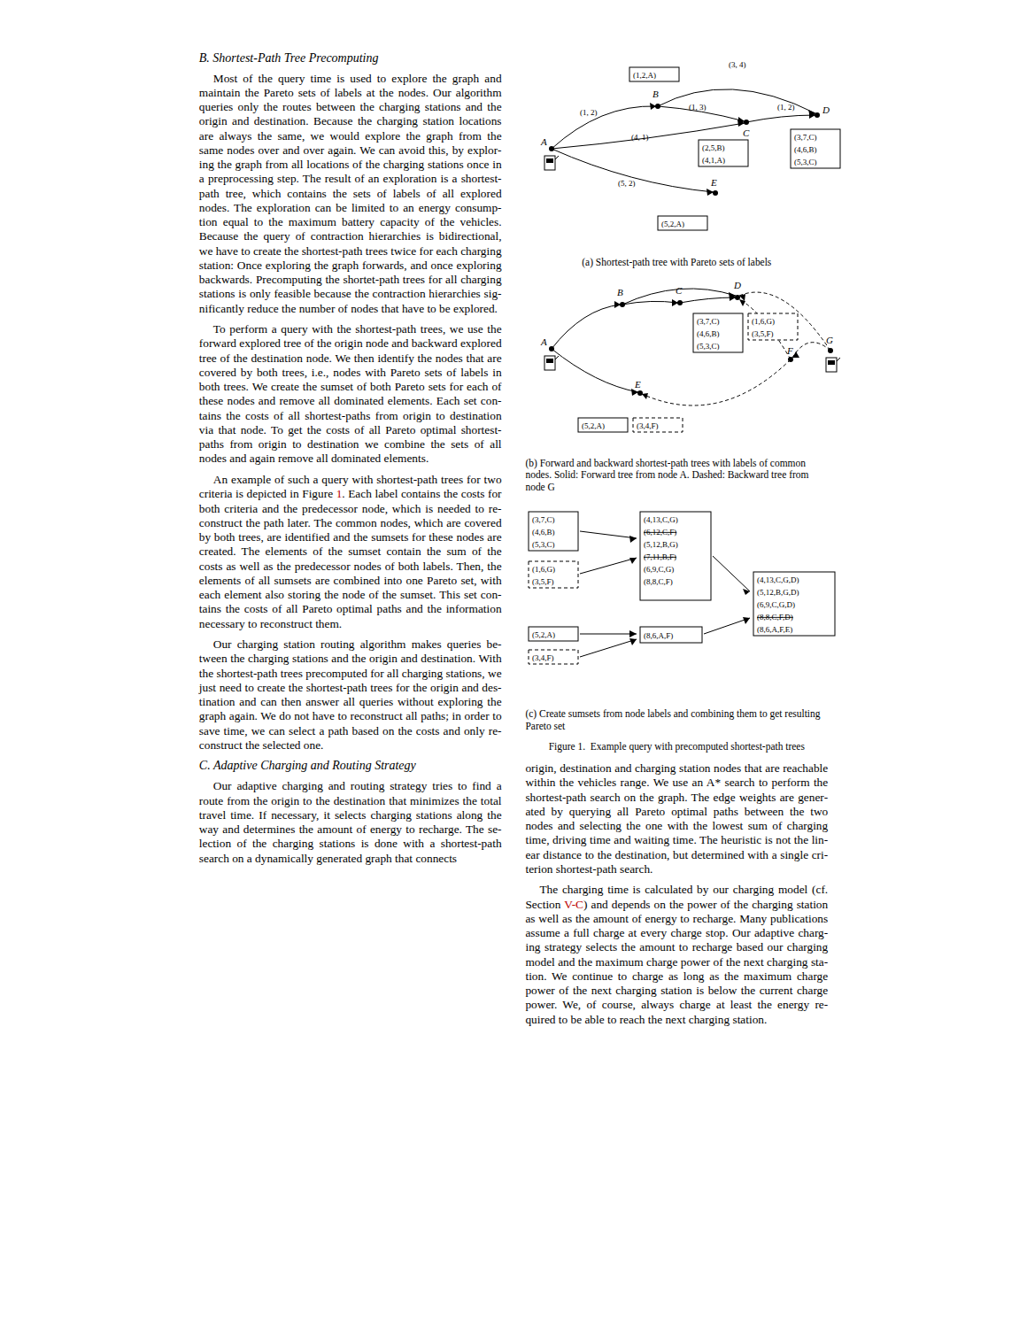B. Shortest-Path Tree Precomputing
Most of the query time is used to explore the graph and maintain the Pareto sets of labels at the nodes. Our algorithm queries only the routes between the charging stations and the origin and destination. Because the charging station locations are always the same, we would explore the graph from the same nodes over and over again. We can avoid this, by exploring the graph from all locations of the charging stations once in a preprocessing step. The result of an exploration is a shortest-path tree, which contains the sets of labels of all explored nodes. The exploration can be limited to an energy consumption equal to the maximum battery capacity of the vehicles. Because the query of contraction hierarchies is bidirectional, we have to create the shortest-path trees twice for each charging station: Once exploring the graph forwards, and once exploring backwards. Precomputing the shortet-path trees for all charging stations is only feasible because the contraction hierarchies significantly reduce the number of nodes that have to be explored.
To perform a query with the shortest-path trees, we use the forward explored tree of the origin node and backward explored tree of the destination node. We then identify the nodes that are covered by both trees, i.e., nodes with Pareto sets of labels in both trees. We create the sumset of both Pareto sets for each of these nodes and remove all dominated elements. Each set contains the costs of all shortest-paths from origin to destination via that node. To get the costs of all Pareto optimal shortest-paths from origin to destination we combine the sets of all nodes and again remove all dominated elements.
An example of such a query with shortest-path trees for two criteria is depicted in Figure 1. Each label contains the costs for both criteria and the predecessor node, which is needed to reconstruct the path later. The common nodes, which are covered by both trees, are identified and the sumsets for these nodes are created. The elements of the sumset contain the sum of the costs as well as the predecessor nodes of both labels. Then, the elements of all sumsets are combined into one Pareto set, with each element also storing the node of the sumset. This set contains the costs of all Pareto optimal paths and the information necessary to reconstruct them.
Our charging station routing algorithm makes queries between the charging stations and the origin and destination. With the shortest-path trees precomputed for all charging stations, we just need to create the shortest-path trees for the origin and destination and can then answer all queries without exploring the graph again. We do not have to reconstruct all paths; in order to save time, we can select a path based on the costs and only reconstruct the selected one.
C. Adaptive Charging and Routing Strategy
Our adaptive charging and routing strategy tries to find a route from the origin to the destination that minimizes the total travel time. If necessary, it selects charging stations along the way and determines the amount of energy to recharge. The selection of the charging stations is done with a shortest-path search on a dynamically generated graph that connects
A B C D E (1, 2) (1, 3) (1, 2) (3, 4) (4, 1) (5, 2) (1,2,A) (2,5,B) (4,1,A) (3,7,C) (4,6,B) (5,3,C) (5,2,A)
(a) Shortest-path tree with Pareto sets of labels
A B C D F G E (3,7,C) (4,6,B) (5,3,C) (1,6,G) (3,5,F) (5,2,A) (3,4,F)
(b) Forward and backward shortest-path trees with labels of common nodes. Solid: Forward tree from node A. Dashed: Backward tree from node G
(3,7,C) (4,6,B) (5,3,C) (1,6,G) (3,5,F) (5,2,A) (3,4,F) (4,13,C,G) (6,12,C,F) (5,12,B,G) (7,11,B,F) (6,9,C,G) (8,8,C,F) (8,6,A,F) (4,13,C,G,D) (5,12,B,G,D) (6,9,C,G,D) (8,8,C,F,D) (8,6,A,F,E)
(c) Create sumsets from node labels and combining them to get resulting Pareto set
Figure 1. Example query with precomputed shortest-path trees
origin, destination and charging station nodes that are reachable within the vehicles range. We use an A* search to perform the shortest-path search on the graph. The edge weights are generated by querying all Pareto optimal paths between the two nodes and selecting the one with the lowest sum of charging time, driving time and waiting time. The heuristic is not the linear distance to the destination, but determined with a single criterion shortest-path search.
The charging time is calculated by our charging model (cf. Section V-C) and depends on the power of the charging station as well as the amount of energy to recharge. Many publications assume a full charge at every charge stop. Our adaptive charging strategy selects the amount to recharge based our charging model and the maximum charge power of the next charging station. We continue to charge as long as the maximum charge power of the next charging station is below the current charge power. We, of course, always charge at least the energy required to be able to reach the next charging station.